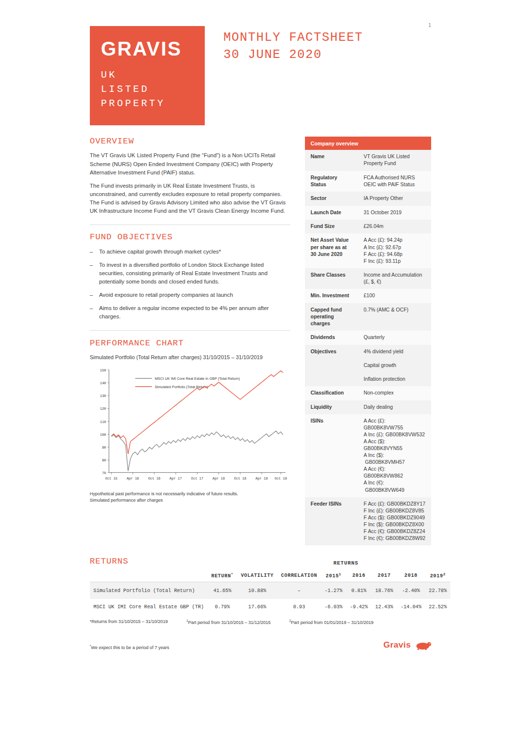1
GRAVIS
UK
LISTED
PROPERTY
MONTHLY FACTSHEET
30 JUNE 2020
OVERVIEW
The VT Gravis UK Listed Property Fund (the “Fund”) is a Non UCITs Retail Scheme (NURS) Open Ended Investment Company (OEIC) with Property Alternative Investment Fund (PAIF) status.
The Fund invests primarily in UK Real Estate Investment Trusts, is unconstrained, and currently excludes exposure to retail property companies. The Fund is advised by Gravis Advisory Limited who also advise the VT Gravis UK Infrastructure Income Fund and the VT Gravis Clean Energy Income Fund.
FUND OBJECTIVES
To achieve capital growth through market cycles*
To invest in a diversified portfolio of London Stock Exchange listed securities, consisting primarily of Real Estate Investment Trusts and potentially some bonds and closed ended funds.
Avoid exposure to retail property companies at launch
Aims to deliver a regular income expected to be 4% per annum after charges.
PERFORMANCE CHART
Simulated Portfolio (Total Return after charges) 31/10/2015 – 31/10/2019
150 140 130 120 110 100 90 80 70 Oct 15 Apr 16 Oct 16 Apr 17 Oct 17 Apr 18 Oct 18 Apr 19 Oct 19 MSCI UK IMI Core Real Estate in GBP (Total Return) Simulated Portfolio (Total Return)
Hypothetical past performance is not necessarily indicative of future results.
Simulated performance after charges
Company overview
| Name | VT Gravis UK Listed Property Fund |
| Regulatory Status | FCA Authorised NURS OEIC with PAIF Status |
| Sector | IA Property Other |
| Launch Date | 31 October 2019 |
| Fund Size | £26.04m |
| Net Asset Value per share as at 30 June 2020 | A Acc (£): 94.24p A Inc (£): 92.67p F Acc (£): 94.68p F Inc (£): 93.11p |
| Share Classes | Income and Accumulation (£, $, €) |
| Min. Investment | £100 |
| Capped fund operating charges | 0.7% (AMC & OCF) |
| Dividends | Quarterly |
| Objectives | 4% dividend yield Capital growth Inflation protection |
| Classification | Non-complex |
| Liquidity | Daily dealing |
| ISINs | A Acc (£): GB00BK8VW755 A Inc (£): GB00BK8VW532 A Acc ($): GB00BK8VYN55 A Inc ($): GB00BK8VMH57 A Acc (€): GB00BK8VW862 A Inc (€): GB00BK8VW649 |
| Feeder ISINs | F Acc (£): GB00BKDZ8Y17 F Inc (£): GB00BKDZ8V85 F Acc ($): GB00BKDZ9049 F Inc ($): GB00BKDZ8X00 F Acc (€): GB00BKDZ8Z24 F Inc (€): GB00BKDZ8W92 |
RETURNS
RETURNS
| | RETURN * | VOLATILITY | CORRELATION | 2015 1 | 2016 | 2017 | 2018 | 2019 2 |
| --- | --- | --- | --- | --- | --- | --- | --- | --- |
| Simulated Portfolio (Total Return) | 41.65% | 10.88% | – | -1.27% | 0.81% | 18.76% | -2.40% | 22.78% |
| MSCI UK IMI Core Real Estate GBP (TR) | 0.79% | 17.66% | 0.93 | -6.03% | -9.42% | 12.43% | -14.04% | 22.52% |
*Returns from 31/10/2015 – 31/10/2019 1Part period from 31/10/2015 – 31/12/2015 2Part period from 01/01/2019 – 31/10/2019
*We expect this to be a period of 7 years
Gravis